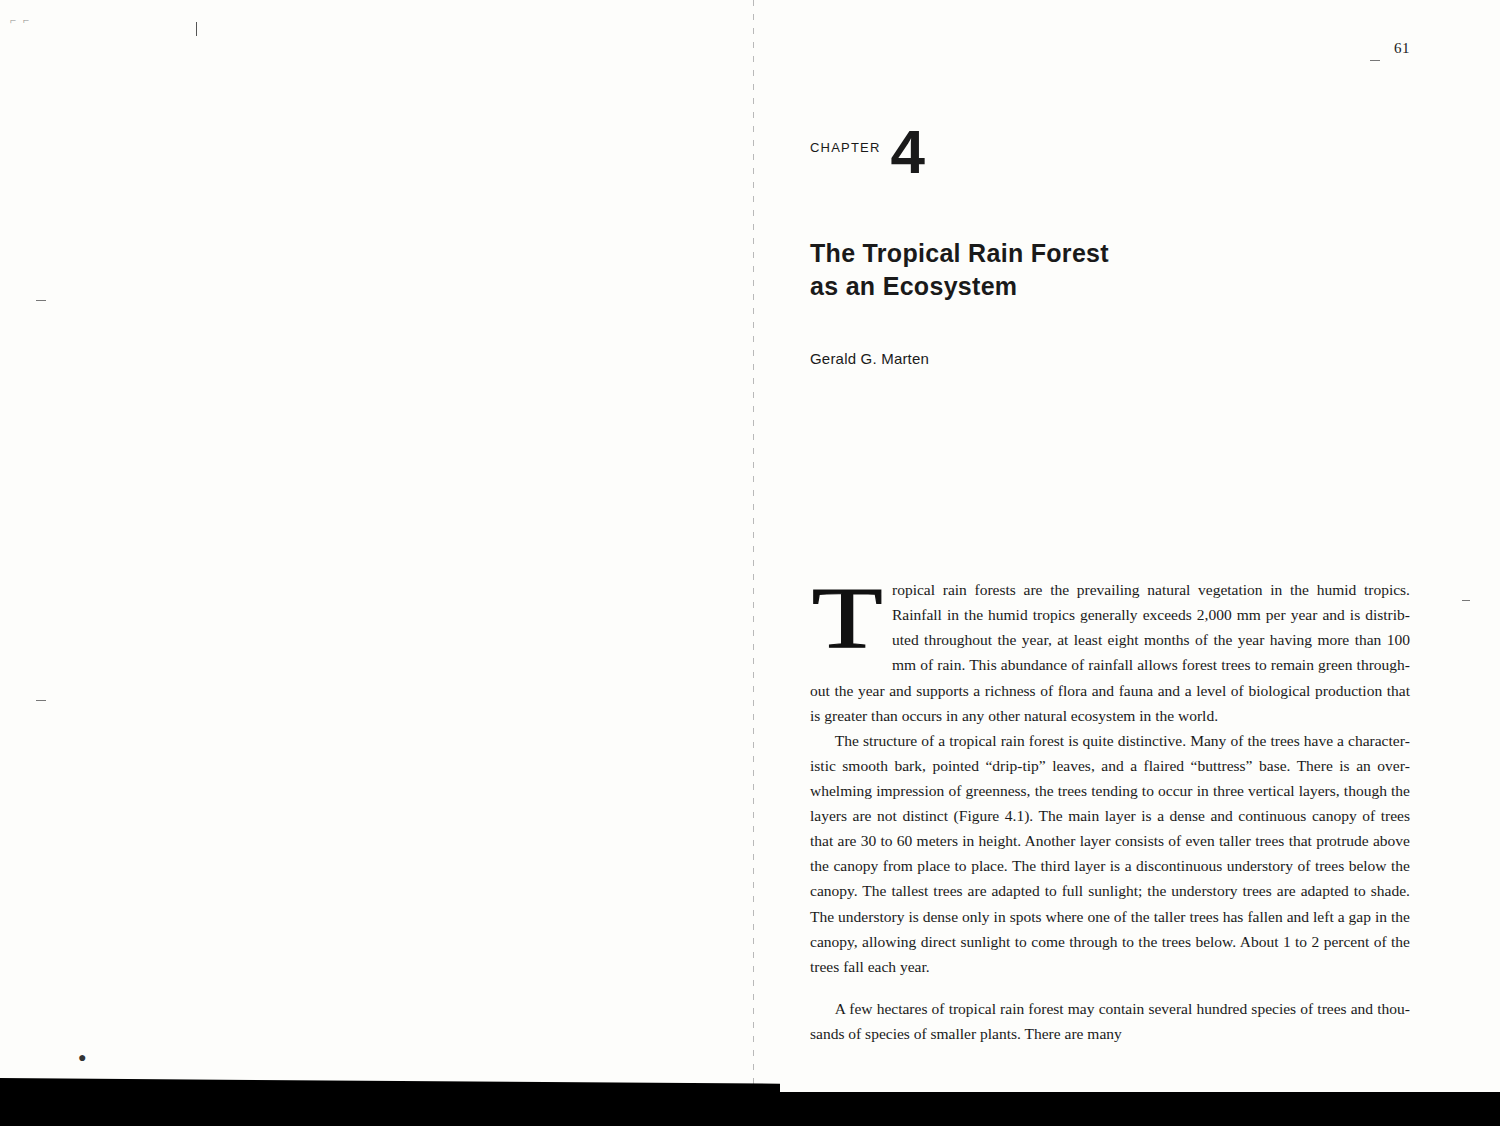⌐ ⌐
●
61
CHAPTER 4
The Tropical Rain Forest
as an Ecosystem
Gerald G. Marten
ropical rain forests are the prevailing natural vegetation in the humid tropics. Rainfall in the humid tropics generally exceeds 2,000 mm per year and is distributed throughout the year, at least eight months of the year having more than 100 mm of rain. This abundance of rainfall allows forest trees to remain green throughout the year and supports a richness of flora and fauna and a level of biological production that is greater than occurs in any other natural ecosystem in the world.
The structure of a tropical rain forest is quite distinctive. Many of the trees have a characteristic smooth bark, pointed “drip-tip” leaves, and a flaired “buttress” base. There is an overwhelming impression of greenness, the trees tending to occur in three vertical layers, though the layers are not distinct (Figure 4.1). The main layer is a dense and continuous canopy of trees that are 30 to 60 meters in height. Another layer consists of even taller trees that protrude above the canopy from place to place. The third layer is a discontinuous understory of trees below the canopy. The tallest trees are adapted to full sunlight; the understory trees are adapted to shade. The understory is dense only in spots where one of the taller trees has fallen and left a gap in the canopy, allowing direct sunlight to come through to the trees below. About 1 to 2 percent of the trees fall each year.
A few hectares of tropical rain forest may contain several hundred species of trees and thousands of species of smaller plants. There are many